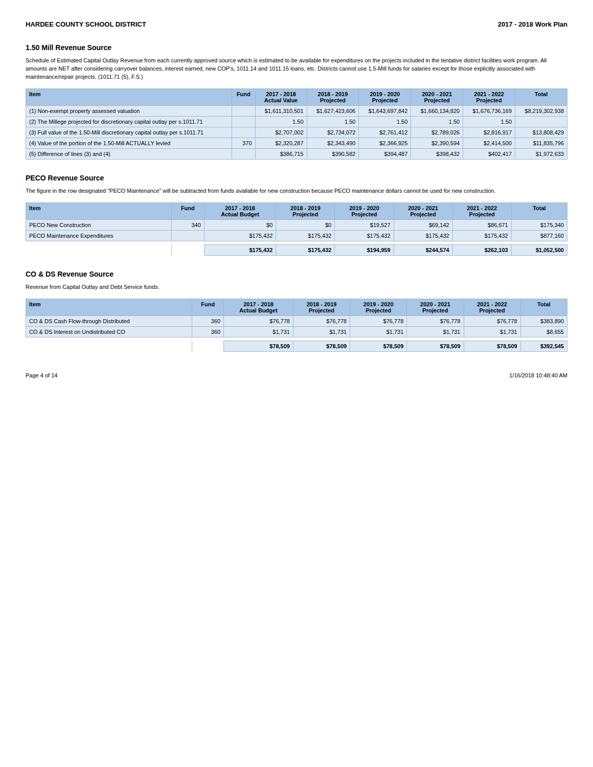HARDEE COUNTY SCHOOL DISTRICT 2017 - 2018 Work Plan
1.50 Mill Revenue Source
Schedule of Estimated Capital Outlay Revenue from each currently approved source which is estimated to be available for expenditures on the projects included in the tentative district facilities work program. All amounts are NET after considering carryover balances, interest earned, new COP's, 1011.14 and 1011.15 loans, etc. Districts cannot use 1.5-Mill funds for salaries except for those explicitly associated with maintenance/repair projects. (1011.71 (5), F.S.)
| Item | Fund | 2017 - 2018 Actual Value | 2018 - 2019 Projected | 2019 - 2020 Projected | 2020 - 2021 Projected | 2021 - 2022 Projected | Total |
| --- | --- | --- | --- | --- | --- | --- | --- |
| (1) Non-exempt property assessed valuation | | $1,611,310,501 | $1,627,423,606 | $1,643,697,842 | $1,660,134,820 | $1,676,736,169 | $8,219,302,938 |
| (2) The Millege projected for discretionary capital outlay per s.1011.71 | | 1.50 | 1.50 | 1.50 | 1.50 | 1.50 | |
| (3) Full value of the 1.50-Mill discretionary capital outlay per s.1011.71 | | $2,707,002 | $2,734,072 | $2,761,412 | $2,789,026 | $2,816,917 | $13,808,429 |
| (4) Value of the portion of the 1.50-Mill ACTUALLY levied | 370 | $2,320,287 | $2,343,490 | $2,366,925 | $2,390,594 | $2,414,500 | $11,835,796 |
| (5) Difference of lines (3) and (4) | | $386,715 | $390,582 | $394,487 | $398,432 | $402,417 | $1,972,633 |
PECO Revenue Source
The figure in the row designated "PECO Maintenance" will be subtracted from funds available for new construction because PECO maintenance dollars cannot be used for new construction.
| Item | Fund | 2017 - 2018 Actual Budget | 2018 - 2019 Projected | 2019 - 2020 Projected | 2020 - 2021 Projected | 2021 - 2022 Projected | Total |
| --- | --- | --- | --- | --- | --- | --- | --- |
| PECO New Construction | 340 | $0 | $0 | $19,527 | $69,142 | $86,671 | $175,340 |
| PECO Maintenance Expenditures | | $175,432 | $175,432 | $175,432 | $175,432 | $175,432 | $877,160 |
| | | $175,432 | $175,432 | $194,959 | $244,574 | $262,103 | $1,052,500 |
CO & DS Revenue Source
Revenue from Capital Outlay and Debt Service funds.
| Item | Fund | 2017 - 2018 Actual Budget | 2018 - 2019 Projected | 2019 - 2020 Projected | 2020 - 2021 Projected | 2021 - 2022 Projected | Total |
| --- | --- | --- | --- | --- | --- | --- | --- |
| CO & DS Cash Flow-through Distributed | 360 | $76,778 | $76,778 | $76,778 | $76,778 | $76,778 | $383,890 |
| CO & DS Interest on Undistributed CO | 360 | $1,731 | $1,731 | $1,731 | $1,731 | $1,731 | $8,655 |
| | | $78,509 | $78,509 | $78,509 | $78,509 | $78,509 | $392,545 |
Page 4 of 14 1/16/2018 10:48:40 AM